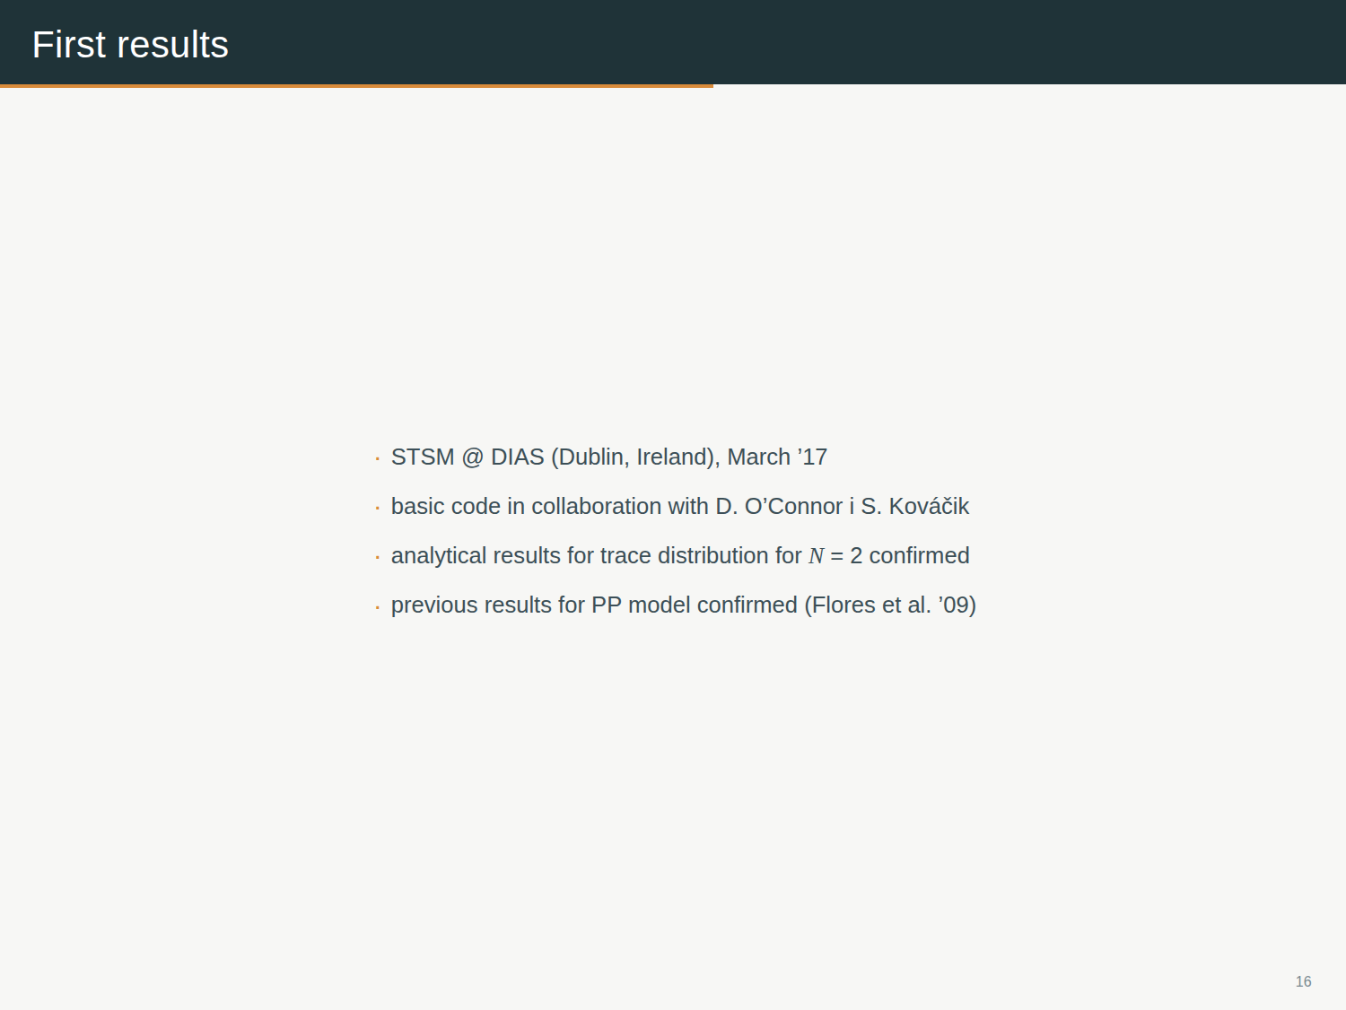First results
STSM @ DIAS (Dublin, Ireland), March ’17
basic code in collaboration with D. O’Connor i S. Kováčik
analytical results for trace distribution for N = 2 confirmed
previous results for PP model confirmed (Flores et al. ’09)
16